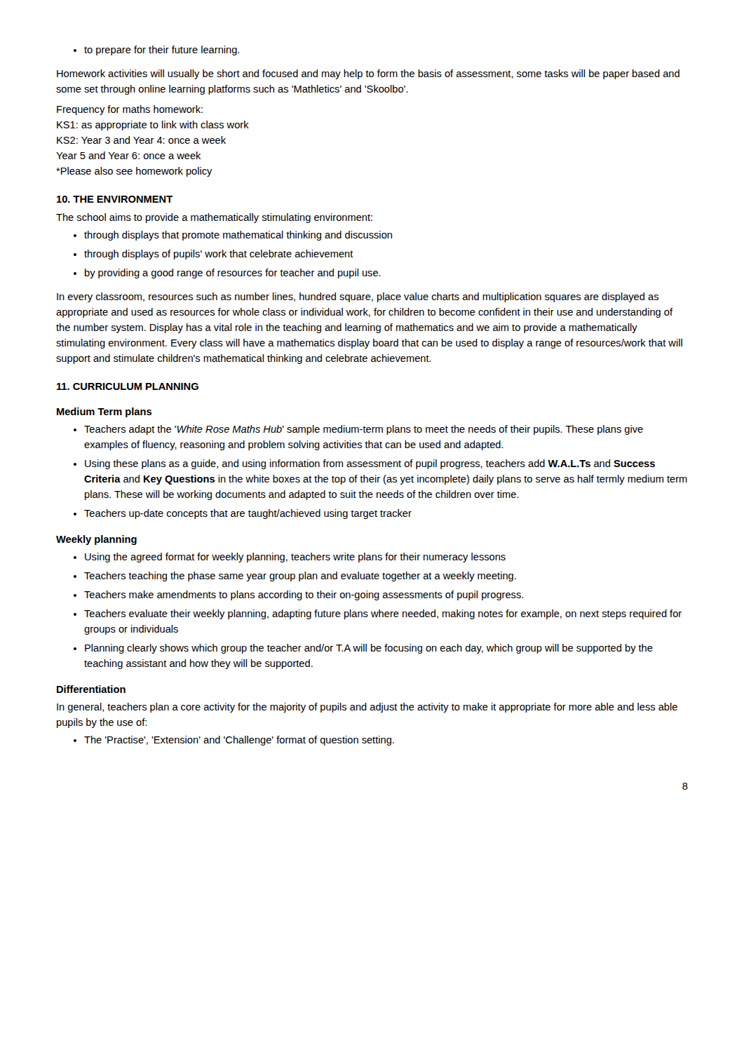to prepare for their future learning.
Homework activities will usually be short and focused and may help to form the basis of assessment, some tasks will be paper based and some set through online learning platforms such as 'Mathletics' and 'Skoolbo'.
Frequency for maths homework:
KS1: as appropriate to link with class work
KS2: Year 3 and Year 4: once a week
Year 5 and Year 6: once a week
*Please also see homework policy
10. THE ENVIRONMENT
The school aims to provide a mathematically stimulating environment:
through displays that promote mathematical thinking and discussion
through displays of pupils' work that celebrate achievement
by providing a good range of resources for teacher and pupil use.
In every classroom, resources such as number lines, hundred square, place value charts and multiplication squares are displayed as appropriate and used as resources for whole class or individual work, for children to become confident in their use and understanding of the number system. Display has a vital role in the teaching and learning of mathematics and we aim to provide a mathematically stimulating environment. Every class will have a mathematics display board that can be used to display a range of resources/work that will support and stimulate children's mathematical thinking and celebrate achievement.
11. CURRICULUM PLANNING
Medium Term plans
Teachers adapt the 'White Rose Maths Hub' sample medium-term plans to meet the needs of their pupils. These plans give examples of fluency, reasoning and problem solving activities that can be used and adapted.
Using these plans as a guide, and using information from assessment of pupil progress, teachers add W.A.L.Ts and Success Criteria and Key Questions in the white boxes at the top of their (as yet incomplete) daily plans to serve as half termly medium term plans. These will be working documents and adapted to suit the needs of the children over time.
Teachers up-date concepts that are taught/achieved using target tracker
Weekly planning
Using the agreed format for weekly planning, teachers write plans for their numeracy lessons
Teachers teaching the phase same year group plan and evaluate together at a weekly meeting.
Teachers make amendments to plans according to their on-going assessments of pupil progress.
Teachers evaluate their weekly planning, adapting future plans where needed, making notes for example, on next steps required for groups or individuals
Planning clearly shows which group the teacher and/or T.A will be focusing on each day, which group will be supported by the teaching assistant and how they will be supported.
Differentiation
In general, teachers plan a core activity for the majority of pupils and adjust the activity to make it appropriate for more able and less able pupils by the use of:
The 'Practise', 'Extension' and 'Challenge' format of question setting.
8